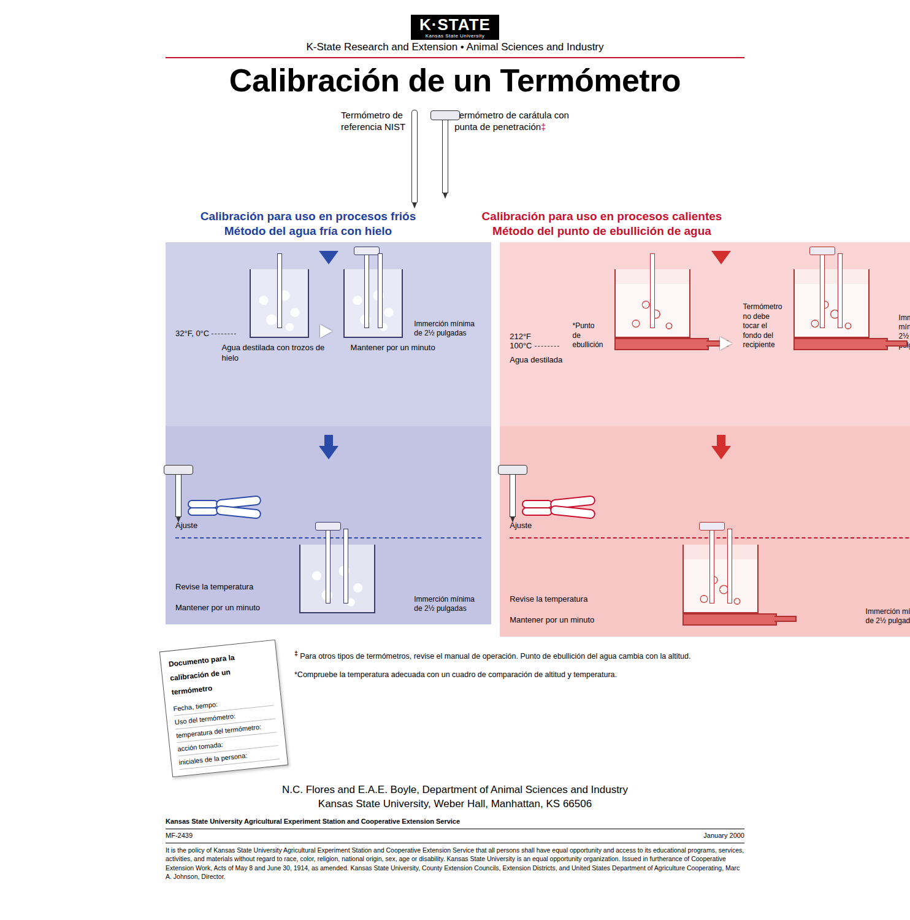K·STATEKansas State University
K-State Research and Extension • Animal Sciences and Industry
Calibración de un Termómetro
Termómetro de
referencia NIST
Termómetro de carátula con
punta de penetración‡
Calibración para uso en procesos friós
Método del agua fría con hielo
Calibración para uso en procesos calientes
Método del punto de ebullición de agua
32°F, 0°C
Immerción mínima de 2½ pulgadas
Agua destilada con trozos de hielo
Mantener por un minuto
Ajuste
Revise la temperatura
Mantener por un minuto
Immerción mínima de 2½ pulgadas
212°F
100°C
*Punto de ebullición
Termómetro no debe tocar el fondo del recipiente
Immerción mínima de 2½ pulgadas
Agua destilada
Ajuste
Revise la temperatura
Mantener por un minuto
Immerción mínima de 2½ pulgadas
Documento para la calibración de un termómetro
Fecha, tiempo:
Uso del termómetro:
temperatura del termómetro:
acción tomada:
iniciales de la persona:
‡ Para otros tipos de termómetros, revise el manual de operación. Punto de ebullición del agua cambia con la altitud.
*Compruebe la temperatura adecuada con un cuadro de comparación de altitud y temperatura.
N.C. Flores and E.A.E. Boyle, Department of Animal Sciences and Industry
Kansas State University, Weber Hall, Manhattan, KS 66506
Kansas State University Agricultural Experiment Station and Cooperative Extension Service
MF-2439 January 2000
It is the policy of Kansas State University Agricultural Experiment Station and Cooperative Extension Service that all persons shall have equal opportunity and access to its educational programs, services, activities, and materials without regard to race, color, religion, national origin, sex, age or disability. Kansas State University is an equal opportunity organization. Issued in furtherance of Cooperative Extension Work, Acts of May 8 and June 30, 1914, as amended. Kansas State University, County Extension Councils, Extension Districts, and United States Department of Agriculture Cooperating, Marc A. Johnson, Director.